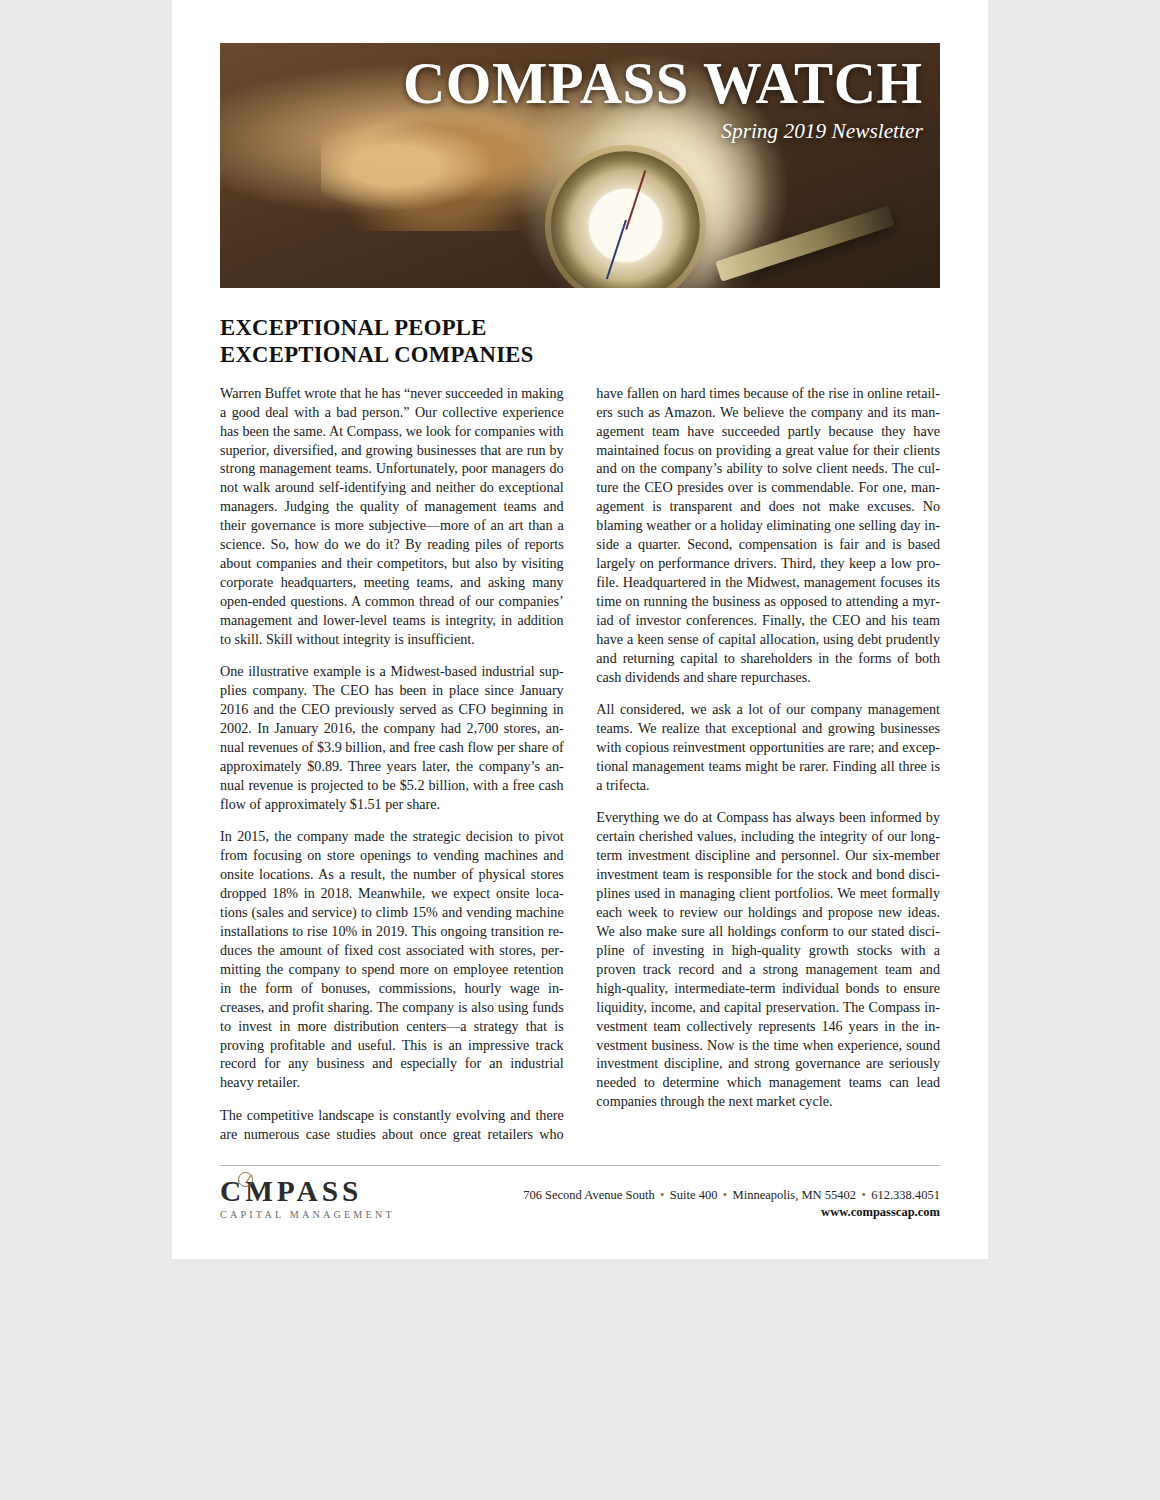COMPASS WATCH
Spring 2019 Newsletter
EXCEPTIONAL PEOPLE
EXCEPTIONAL COMPANIES
Warren Buffet wrote that he has “never succeeded in making a good deal with a bad person.” Our collective experience has been the same. At Compass, we look for companies with superior, diversified, and growing businesses that are run by strong management teams. Unfortunately, poor managers do not walk around self-identifying and neither do exceptional managers. Judging the quality of management teams and their governance is more subjective—more of an art than a science. So, how do we do it? By reading piles of reports about companies and their competitors, but also by visiting corporate headquarters, meeting teams, and asking many open-ended questions. A common thread of our companies’ management and lower-level teams is integrity, in addition to skill. Skill without integrity is insufficient.
One illustrative example is a Midwest-based industrial supplies company. The CEO has been in place since January 2016 and the CEO previously served as CFO beginning in 2002. In January 2016, the company had 2,700 stores, annual revenues of $3.9 billion, and free cash flow per share of approximately $0.89. Three years later, the company’s annual revenue is projected to be $5.2 billion, with a free cash flow of approximately $1.51 per share.
In 2015, the company made the strategic decision to pivot from focusing on store openings to vending machines and onsite locations. As a result, the number of physical stores dropped 18% in 2018. Meanwhile, we expect onsite locations (sales and service) to climb 15% and vending machine installations to rise 10% in 2019. This ongoing transition reduces the amount of fixed cost associated with stores, permitting the company to spend more on employee retention in the form of bonuses, commissions, hourly wage increases, and profit sharing. The company is also using funds to invest in more distribution centers—a strategy that is proving profitable and useful. This is an impressive track record for any business and especially for an industrial heavy retailer.
The competitive landscape is constantly evolving and there are numerous case studies about once great retailers who have fallen on hard times because of the rise in online retailers such as Amazon. We believe the company and its management team have succeeded partly because they have maintained focus on providing a great value for their clients and on the company’s ability to solve client needs. The culture the CEO presides over is commendable. For one, management is transparent and does not make excuses. No blaming weather or a holiday eliminating one selling day inside a quarter. Second, compensation is fair and is based largely on performance drivers. Third, they keep a low profile. Headquartered in the Midwest, management focuses its time on running the business as opposed to attending a myriad of investor conferences. Finally, the CEO and his team have a keen sense of capital allocation, using debt prudently and returning capital to shareholders in the forms of both cash dividends and share repurchases.
All considered, we ask a lot of our company management teams. We realize that exceptional and growing businesses with copious reinvestment opportunities are rare; and exceptional management teams might be rarer. Finding all three is a trifecta.
Everything we do at Compass has always been informed by certain cherished values, including the integrity of our long-term investment discipline and personnel. Our six-member investment team is responsible for the stock and bond disciplines used in managing client portfolios. We meet formally each week to review our holdings and propose new ideas. We also make sure all holdings conform to our stated discipline of investing in high-quality growth stocks with a proven track record and a strong management team and high-quality, intermediate-term individual bonds to ensure liquidity, income, and capital preservation. The Compass investment team collectively represents 146 years in the investment business. Now is the time when experience, sound investment discipline, and strong governance are seriously needed to determine which management teams can lead companies through the next market cycle.
C MPASS
Capital Management
706 Second Avenue South • Suite 400 • Minneapolis, MN 55402 • 612.338.4051
www.compasscap.com